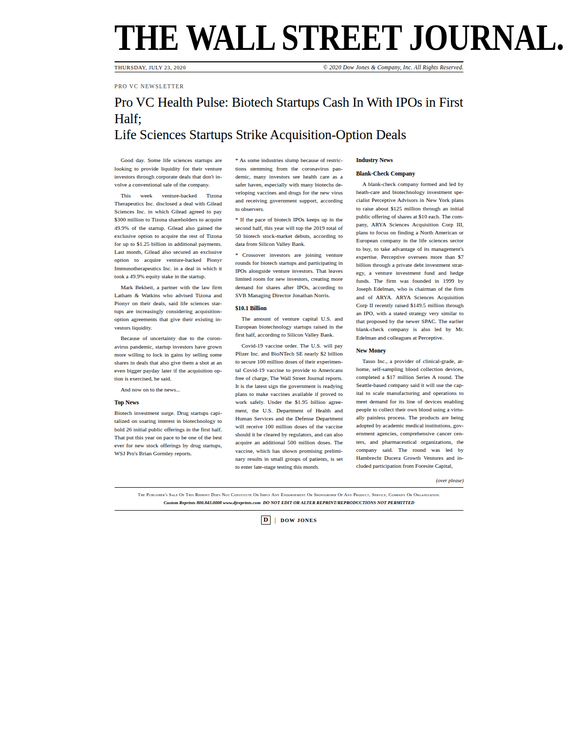THE WALL STREET JOURNAL.
Thursday, July 23, 2020 © 2020 Dow Jones & Company, Inc. All Rights Reserved.
Pro VC Newsletter
Pro VC Health Pulse: Biotech Startups Cash In With IPOs in First Half;
Life Sciences Startups Strike Acquisition-Option Deals
Good day. Some life sciences startups are looking to provide liquidity for their venture investors through corporate deals that don't involve a conventional sale of the company.
This week venture-backed Tizona Therapeutics Inc. disclosed a deal with Gilead Sciences Inc. in which Gilead agreed to pay $300 million to Tizona shareholders to acquire 49.9% of the startup. Gilead also gained the exclusive option to acquire the rest of Tizona for up to $1.25 billion in additional payments. Last month, Gilead also secured an exclusive option to acquire venture-backed Pionyr Immunotherapeutics Inc. in a deal in which it took a 49.9% equity stake in the startup.
Mark Bekheit, a partner with the law firm Latham & Watkins who advised Tizona and Pionyr on their deals, said life sciences startups are increasingly considering acquisition-option agreements that give their existing investors liquidity.
Because of uncertainty due to the coronavirus pandemic, startup investors have grown more willing to lock in gains by selling some shares in deals that also give them a shot at an even bigger payday later if the acquisition option is exercised, he said.
And now on to the news...
Top News
Biotech investment surge. Drug startups capitalized on soaring interest in biotechnology to hold 26 initial public offerings in the first half. That put this year on pace to be one of the best ever for new stock offerings by drug startups, WSJ Pro's Brian Gormley reports.
* As some industries slump because of restrictions stemming from the coronavirus pandemic, many investors see health care as a safer haven, especially with many biotechs developing vaccines and drugs for the new virus and receiving government support, according to observers.
* If the pace of biotech IPOs keeps up in the second half, this year will top the 2019 total of 50 biotech stock-market debuts, according to data from Silicon Valley Bank.
* Crossover investors are joining venture rounds for biotech startups and participating in IPOs alongside venture investors. That leaves limited room for new investors, creating more demand for shares after IPOs, according to SVB Managing Director Jonathan Norris.
$10.1 Billion
The amount of venture capital U.S. and European biotechnology startups raised in the first half, according to Silicon Valley Bank.
Covid-19 vaccine order. The U.S. will pay Pfizer Inc. and BioNTech SE nearly $2 billion to secure 100 million doses of their experimental Covid-19 vaccine to provide to Americans free of charge, The Wall Street Journal reports. It is the latest sign the government is readying plans to make vaccines available if proved to work safely. Under the $1.95 billion agreement, the U.S. Department of Health and Human Services and the Defense Department will receive 100 million doses of the vaccine should it be cleared by regulators, and can also acquire an additional 500 million doses. The vaccine, which has shown promising preliminary results in small groups of patients, is set to enter late-stage testing this month.
Industry News
Blank-Check Company
A blank-check company formed and led by heath-care and biotechnology investment specialist Perceptive Advisors in New York plans to raise about $125 million through an initial public offering of shares at $10 each. The company, ARYA Sciences Acquisition Corp III, plans to focus on finding a North American or European company in the life sciences sector to buy, to take advantage of its management's expertise. Perceptive oversees more than $7 billion through a private debt investment strategy, a venture investment fund and hedge funds. The firm was founded in 1999 by Joseph Edelman, who is chairman of the firm and of ARYA. ARYA Sciences Acquisition Corp II recently raised $149.5 million through an IPO, with a stated strategy very similar to that proposed by the newer SPAC. The earlier blank-check company is also led by Mr. Edelman and colleagues at Perceptive.
New Money
Tasso Inc., a provider of clinical-grade, at-home, self-sampling blood collection devices, completed a $17 million Series A round. The Seattle-based company said it will use the capital to scale manufacturing and operations to meet demand for its line of devices enabling people to collect their own blood using a virtually painless process. The products are being adopted by academic medical institutions, government agencies, comprehensive cancer centers, and pharmaceutical organizations, the company said. The round was led by Hambrecht Ducera Growth Ventures and included participation from Foresite Capital,
(over please)
The Publisher's Sale Of This Reprint Does Not Constitute Or Imply Any Endorsement Or Sponsorship Of Any Product, Service, Company Or Organization.
Custom Reprints 800.843.0008 www.djreprints.com DO NOT EDIT OR ALTER REPRINT/REPRODUCTIONS NOT PERMITTED
D | DOW JONES